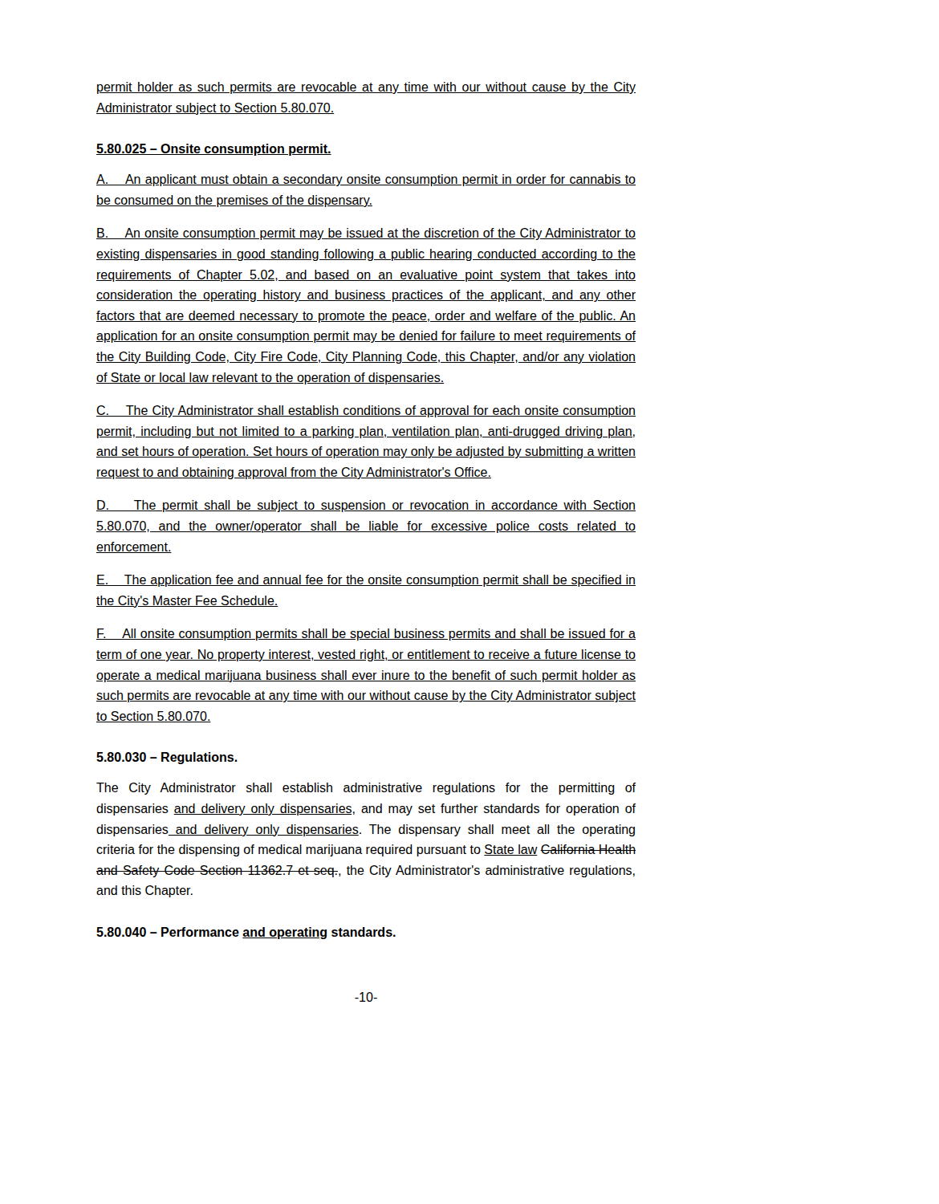permit holder as such permits are revocable at any time with our without cause by the City Administrator subject to Section 5.80.070.
5.80.025 – Onsite consumption permit.
A. An applicant must obtain a secondary onsite consumption permit in order for cannabis to be consumed on the premises of the dispensary.
B. An onsite consumption permit may be issued at the discretion of the City Administrator to existing dispensaries in good standing following a public hearing conducted according to the requirements of Chapter 5.02, and based on an evaluative point system that takes into consideration the operating history and business practices of the applicant, and any other factors that are deemed necessary to promote the peace, order and welfare of the public. An application for an onsite consumption permit may be denied for failure to meet requirements of the City Building Code, City Fire Code, City Planning Code, this Chapter, and/or any violation of State or local law relevant to the operation of dispensaries.
C. The City Administrator shall establish conditions of approval for each onsite consumption permit, including but not limited to a parking plan, ventilation plan, anti-drugged driving plan, and set hours of operation. Set hours of operation may only be adjusted by submitting a written request to and obtaining approval from the City Administrator's Office.
D. The permit shall be subject to suspension or revocation in accordance with Section 5.80.070, and the owner/operator shall be liable for excessive police costs related to enforcement.
E. The application fee and annual fee for the onsite consumption permit shall be specified in the City's Master Fee Schedule.
F. All onsite consumption permits shall be special business permits and shall be issued for a term of one year. No property interest, vested right, or entitlement to receive a future license to operate a medical marijuana business shall ever inure to the benefit of such permit holder as such permits are revocable at any time with our without cause by the City Administrator subject to Section 5.80.070.
5.80.030 – Regulations.
The City Administrator shall establish administrative regulations for the permitting of dispensaries and delivery only dispensaries, and may set further standards for operation of dispensaries and delivery only dispensaries. The dispensary shall meet all the operating criteria for the dispensing of medical marijuana required pursuant to State law California Health and Safety Code Section 11362.7 et seq., the City Administrator's administrative regulations, and this Chapter.
5.80.040 – Performance and operating standards.
-10-